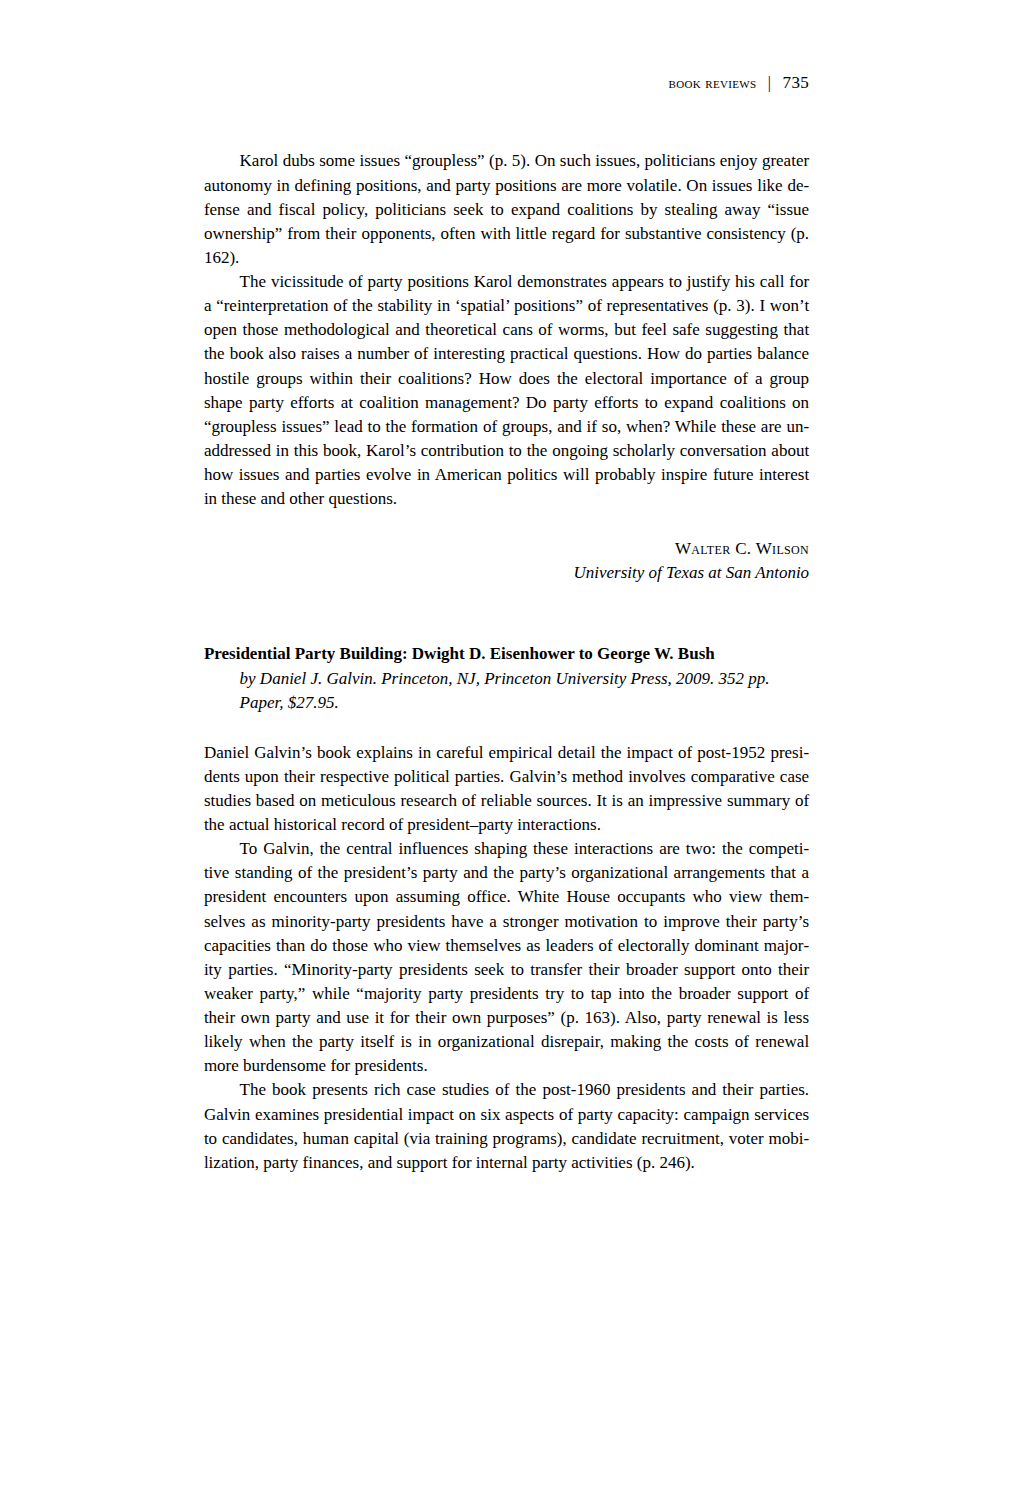book reviews | 735
Karol dubs some issues “groupless” (p. 5). On such issues, politicians enjoy greater autonomy in defining positions, and party positions are more volatile. On issues like defense and fiscal policy, politicians seek to expand coalitions by stealing away “issue ownership” from their opponents, often with little regard for substantive consistency (p. 162).
The vicissitude of party positions Karol demonstrates appears to justify his call for a “reinterpretation of the stability in ‘spatial’ positions” of representatives (p. 3). I won’t open those methodological and theoretical cans of worms, but feel safe suggesting that the book also raises a number of interesting practical questions. How do parties balance hostile groups within their coalitions? How does the electoral importance of a group shape party efforts at coalition management? Do party efforts to expand coalitions on “groupless issues” lead to the formation of groups, and if so, when? While these are unaddressed in this book, Karol’s contribution to the ongoing scholarly conversation about how issues and parties evolve in American politics will probably inspire future interest in these and other questions.
Walter C. Wilson
University of Texas at San Antonio
Presidential Party Building: Dwight D. Eisenhower to George W. Bush by Daniel J. Galvin. Princeton, NJ, Princeton University Press, 2009. 352 pp. Paper, $27.95.
Daniel Galvin’s book explains in careful empirical detail the impact of post-1952 presidents upon their respective political parties. Galvin’s method involves comparative case studies based on meticulous research of reliable sources. It is an impressive summary of the actual historical record of president–party interactions.
To Galvin, the central influences shaping these interactions are two: the competitive standing of the president’s party and the party’s organizational arrangements that a president encounters upon assuming office. White House occupants who view themselves as minority-party presidents have a stronger motivation to improve their party’s capacities than do those who view themselves as leaders of electorally dominant majority parties. “Minority-party presidents seek to transfer their broader support onto their weaker party,” while “majority party presidents try to tap into the broader support of their own party and use it for their own purposes” (p. 163). Also, party renewal is less likely when the party itself is in organizational disrepair, making the costs of renewal more burdensome for presidents.
The book presents rich case studies of the post-1960 presidents and their parties. Galvin examines presidential impact on six aspects of party capacity: campaign services to candidates, human capital (via training programs), candidate recruitment, voter mobilization, party finances, and support for internal party activities (p. 246).